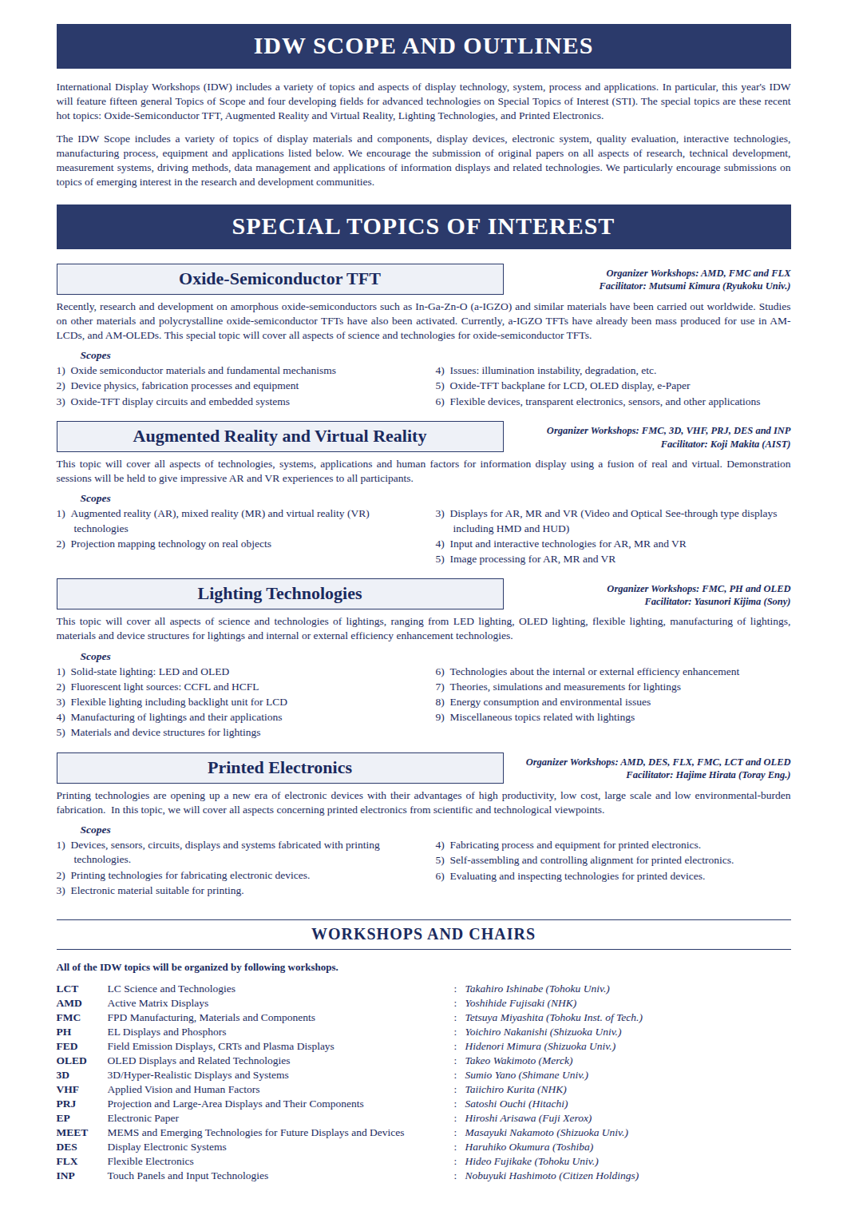IDW SCOPE AND OUTLINES
International Display Workshops (IDW) includes a variety of topics and aspects of display technology, system, process and applications. In particular, this year's IDW will feature fifteen general Topics of Scope and four developing fields for advanced technologies on Special Topics of Interest (STI). The special topics are these recent hot topics: Oxide-Semiconductor TFT, Augmented Reality and Virtual Reality, Lighting Technologies, and Printed Electronics.
The IDW Scope includes a variety of topics of display materials and components, display devices, electronic system, quality evaluation, interactive technologies, manufacturing process, equipment and applications listed below. We encourage the submission of original papers on all aspects of research, technical development, measurement systems, driving methods, data management and applications of information displays and related technologies. We particularly encourage submissions on topics of emerging interest in the research and development communities.
SPECIAL TOPICS OF INTEREST
Oxide-Semiconductor TFT
Organizer Workshops: AMD, FMC and FLX
Facilitator: Mutsumi Kimura (Ryukoku Univ.)
Recently, research and development on amorphous oxide-semiconductors such as In-Ga-Zn-O (a-IGZO) and similar materials have been carried out worldwide. Studies on other materials and polycrystalline oxide-semiconductor TFTs have also been activated. Currently, a-IGZO TFTs have already been mass produced for use in AM-LCDs, and AM-OLEDs. This special topic will cover all aspects of science and technologies for oxide-semiconductor TFTs.
Scopes
1) Oxide semiconductor materials and fundamental mechanisms
2) Device physics, fabrication processes and equipment
3) Oxide-TFT display circuits and embedded systems
4) Issues: illumination instability, degradation, etc.
5) Oxide-TFT backplane for LCD, OLED display, e-Paper
6) Flexible devices, transparent electronics, sensors, and other applications
Augmented Reality and Virtual Reality
Organizer Workshops: FMC, 3D, VHF, PRJ, DES and INP
Facilitator: Koji Makita (AIST)
This topic will cover all aspects of technologies, systems, applications and human factors for information display using a fusion of real and virtual. Demonstration sessions will be held to give impressive AR and VR experiences to all participants.
Scopes
1) Augmented reality (AR), mixed reality (MR) and virtual reality (VR) technologies
2) Projection mapping technology on real objects
3) Displays for AR, MR and VR (Video and Optical See-through type displays including HMD and HUD)
4) Input and interactive technologies for AR, MR and VR
5) Image processing for AR, MR and VR
Lighting Technologies
Organizer Workshops: FMC, PH and OLED
Facilitator: Yasunori Kijima (Sony)
This topic will cover all aspects of science and technologies of lightings, ranging from LED lighting, OLED lighting, flexible lighting, manufacturing of lightings, materials and device structures for lightings and internal or external efficiency enhancement technologies.
Scopes
1) Solid-state lighting: LED and OLED
2) Fluorescent light sources: CCFL and HCFL
3) Flexible lighting including backlight unit for LCD
4) Manufacturing of lightings and their applications
5) Materials and device structures for lightings
6) Technologies about the internal or external efficiency enhancement
7) Theories, simulations and measurements for lightings
8) Energy consumption and environmental issues
9) Miscellaneous topics related with lightings
Printed Electronics
Organizer Workshops: AMD, DES, FLX, FMC, LCT and OLED
Facilitator: Hajime Hirata (Toray Eng.)
Printing technologies are opening up a new era of electronic devices with their advantages of high productivity, low cost, large scale and low environmental-burden fabrication. In this topic, we will cover all aspects concerning printed electronics from scientific and technological viewpoints.
Scopes
1) Devices, sensors, circuits, displays and systems fabricated with printing technologies.
2) Printing technologies for fabricating electronic devices.
3) Electronic material suitable for printing.
4) Fabricating process and equipment for printed electronics.
5) Self-assembling and controlling alignment for printed electronics.
6) Evaluating and inspecting technologies for printed devices.
WORKSHOPS AND CHAIRS
All of the IDW topics will be organized by following workshops.
| LCT | LC Science and Technologies | : | Takahiro Ishinabe (Tohoku Univ.) |
| AMD | Active Matrix Displays | : | Yoshihide Fujisaki (NHK) |
| FMC | FPD Manufacturing, Materials and Components | : | Tetsuya Miyashita (Tohoku Inst. of Tech.) |
| PH | EL Displays and Phosphors | : | Yoichiro Nakanishi (Shizuoka Univ.) |
| FED | Field Emission Displays, CRTs and Plasma Displays | : | Hidenori Mimura (Shizuoka Univ.) |
| OLED | OLED Displays and Related Technologies | : | Takeo Wakimoto (Merck) |
| 3D | 3D/Hyper-Realistic Displays and Systems | : | Sumio Yano (Shimane Univ.) |
| VHF | Applied Vision and Human Factors | : | Taiichiro Kurita (NHK) |
| PRJ | Projection and Large-Area Displays and Their Components | : | Satoshi Ouchi (Hitachi) |
| EP | Electronic Paper | : | Hiroshi Arisawa (Fuji Xerox) |
| MEET | MEMS and Emerging Technologies for Future Displays and Devices | : | Masayuki Nakamoto (Shizuoka Univ.) |
| DES | Display Electronic Systems | : | Haruhiko Okumura (Toshiba) |
| FLX | Flexible Electronics | : | Hideo Fujikake (Tohoku Univ.) |
| INP | Touch Panels and Input Technologies | : | Nobuyuki Hashimoto (Citizen Holdings) |